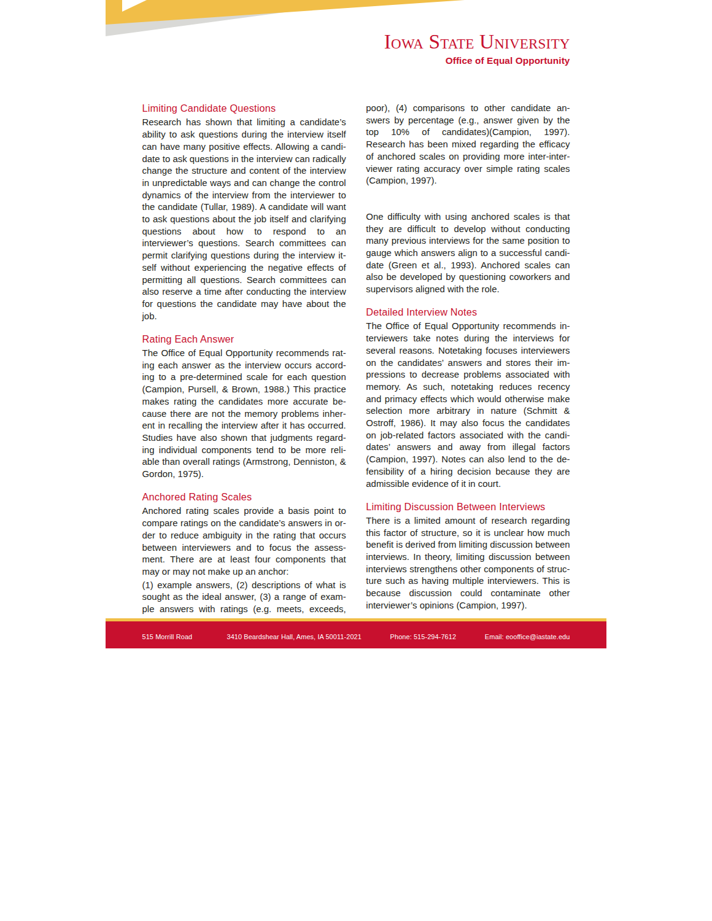Iowa State University
Office of Equal Opportunity
Limiting Candidate Questions
Research has shown that limiting a candidate’s ability to ask questions during the interview itself can have many positive effects. Allowing a candidate to ask questions in the interview can radically change the structure and content of the interview in unpredictable ways and can change the control dynamics of the interview from the interviewer to the candidate (Tullar, 1989). A candidate will want to ask questions about the job itself and clarifying questions about how to respond to an interviewer’s questions. Search committees can permit clarifying questions during the interview itself without experiencing the negative effects of permitting all questions. Search committees can also reserve a time after conducting the interview for questions the candidate may have about the job.
Rating Each Answer
The Office of Equal Opportunity recommends rating each answer as the interview occurs according to a pre-determined scale for each question (Campion, Pursell, & Brown, 1988.) This practice makes rating the candidates more accurate because there are not the memory problems inherent in recalling the interview after it has occurred. Studies have also shown that judgments regarding individual components tend to be more reliable than overall ratings (Armstrong, Denniston, & Gordon, 1975).
Anchored Rating Scales
Anchored rating scales provide a basis point to compare ratings on the candidate’s answers in order to reduce ambiguity in the rating that occurs between interviewers and to focus the assessment. There are at least four components that may or may not make up an anchor:
(1) example answers, (2) descriptions of what is sought as the ideal answer, (3) a range of example answers with ratings (e.g. meets, exceeds, poor), (4) comparisons to other candidate answers by percentage (e.g., answer given by the top 10% of candidates)(Campion, 1997). Research has been mixed regarding the efficacy of anchored scales on providing more inter-interviewer rating accuracy over simple rating scales (Campion, 1997).
One difficulty with using anchored scales is that they are difficult to develop without conducting many previous interviews for the same position to gauge which answers align to a successful candidate (Green et al., 1993). Anchored scales can also be developed by questioning coworkers and supervisors aligned with the role.
Detailed Interview Notes
The Office of Equal Opportunity recommends interviewers take notes during the interviews for several reasons. Notetaking focuses interviewers on the candidates’ answers and stores their impressions to decrease problems associated with memory. As such, notetaking reduces recency and primacy effects which would otherwise make selection more arbitrary in nature (Schmitt & Ostroff, 1986). It may also focus the candidates on job-related factors associated with the candidates’ answers and away from illegal factors (Campion, 1997). Notes can also lend to the defensibility of a hiring decision because they are admissible evidence of it in court.
Limiting Discussion Between Interviews
There is a limited amount of research regarding this factor of structure, so it is unclear how much benefit is derived from limiting discussion between interviews. In theory, limiting discussion between interviews strengthens other components of structure such as having multiple interviewers. This is because discussion could contaminate other interviewer’s opinions (Campion, 1997).
515 Morrill Road 3410 Beardshear Hall, Ames, IA 50011-2021 Phone: 515-294-7612 Email: eooffice@iastate.edu